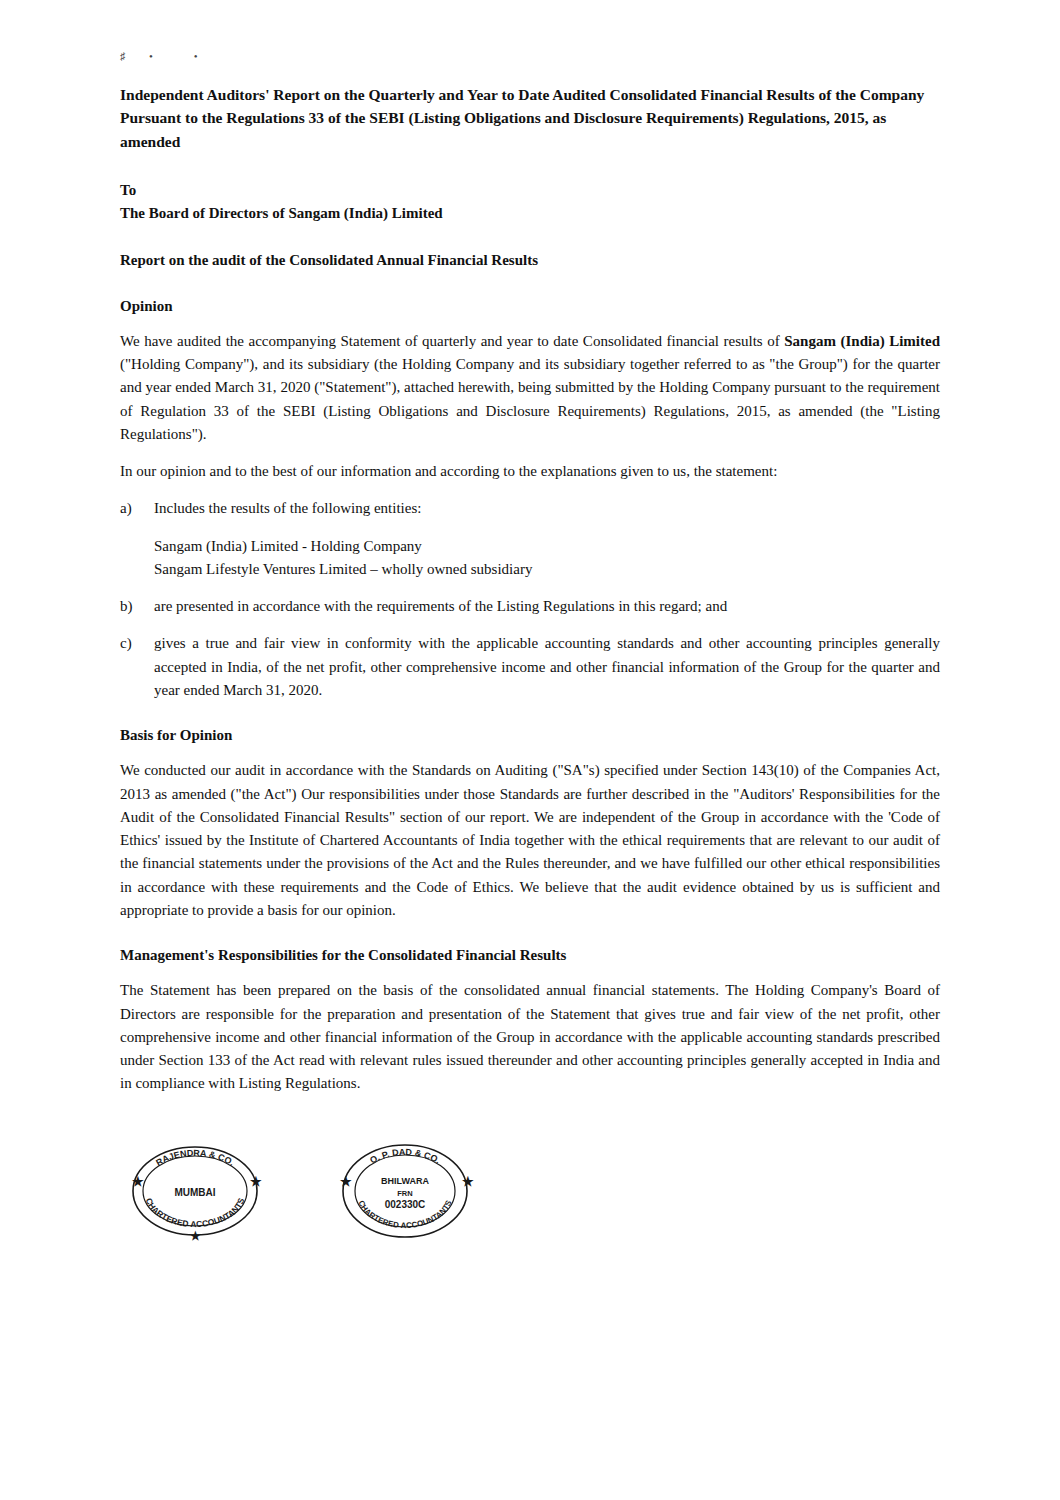♯ • •
Independent Auditors' Report on the Quarterly and Year to Date Audited Consolidated Financial Results of the Company Pursuant to the Regulations 33 of the SEBI (Listing Obligations and Disclosure Requirements) Regulations, 2015, as amended
To
The Board of Directors of Sangam (India) Limited
Report on the audit of the Consolidated Annual Financial Results
Opinion
We have audited the accompanying Statement of quarterly and year to date Consolidated financial results of Sangam (India) Limited ("Holding Company"), and its subsidiary (the Holding Company and its subsidiary together referred to as "the Group") for the quarter and year ended March 31, 2020 ("Statement"), attached herewith, being submitted by the Holding Company pursuant to the requirement of Regulation 33 of the SEBI (Listing Obligations and Disclosure Requirements) Regulations, 2015, as amended (the "Listing Regulations").
In our opinion and to the best of our information and according to the explanations given to us, the statement:
Includes the results of the following entities:
Sangam (India) Limited - Holding Company
Sangam Lifestyle Ventures Limited – wholly owned subsidiary
are presented in accordance with the requirements of the Listing Regulations in this regard; and
gives a true and fair view in conformity with the applicable accounting standards and other accounting principles generally accepted in India, of the net profit, other comprehensive income and other financial information of the Group for the quarter and year ended March 31, 2020.
Basis for Opinion
We conducted our audit in accordance with the Standards on Auditing ("SA"s) specified under Section 143(10) of the Companies Act, 2013 as amended ("the Act") Our responsibilities under those Standards are further described in the "Auditors' Responsibilities for the Audit of the Consolidated Financial Results" section of our report. We are independent of the Group in accordance with the 'Code of Ethics' issued by the Institute of Chartered Accountants of India together with the ethical requirements that are relevant to our audit of the financial statements under the provisions of the Act and the Rules thereunder, and we have fulfilled our other ethical responsibilities in accordance with these requirements and the Code of Ethics. We believe that the audit evidence obtained by us is sufficient and appropriate to provide a basis for our opinion.
Management's Responsibilities for the Consolidated Financial Results
The Statement has been prepared on the basis of the consolidated annual financial statements. The Holding Company's Board of Directors are responsible for the preparation and presentation of the Statement that gives true and fair view of the net profit, other comprehensive income and other financial information of the Group in accordance with the applicable accounting standards prescribed under Section 133 of the Act read with relevant rules issued thereunder and other accounting principles generally accepted in India and in compliance with Listing Regulations.
RAJENDRA & CO. CHARTERED ACCOUNTANTS MUMBAI ★ ★ ★
O. P. DAD & CO. CHARTERED ACCOUNTANTS BHILWARA FRN 002330C ★ ★